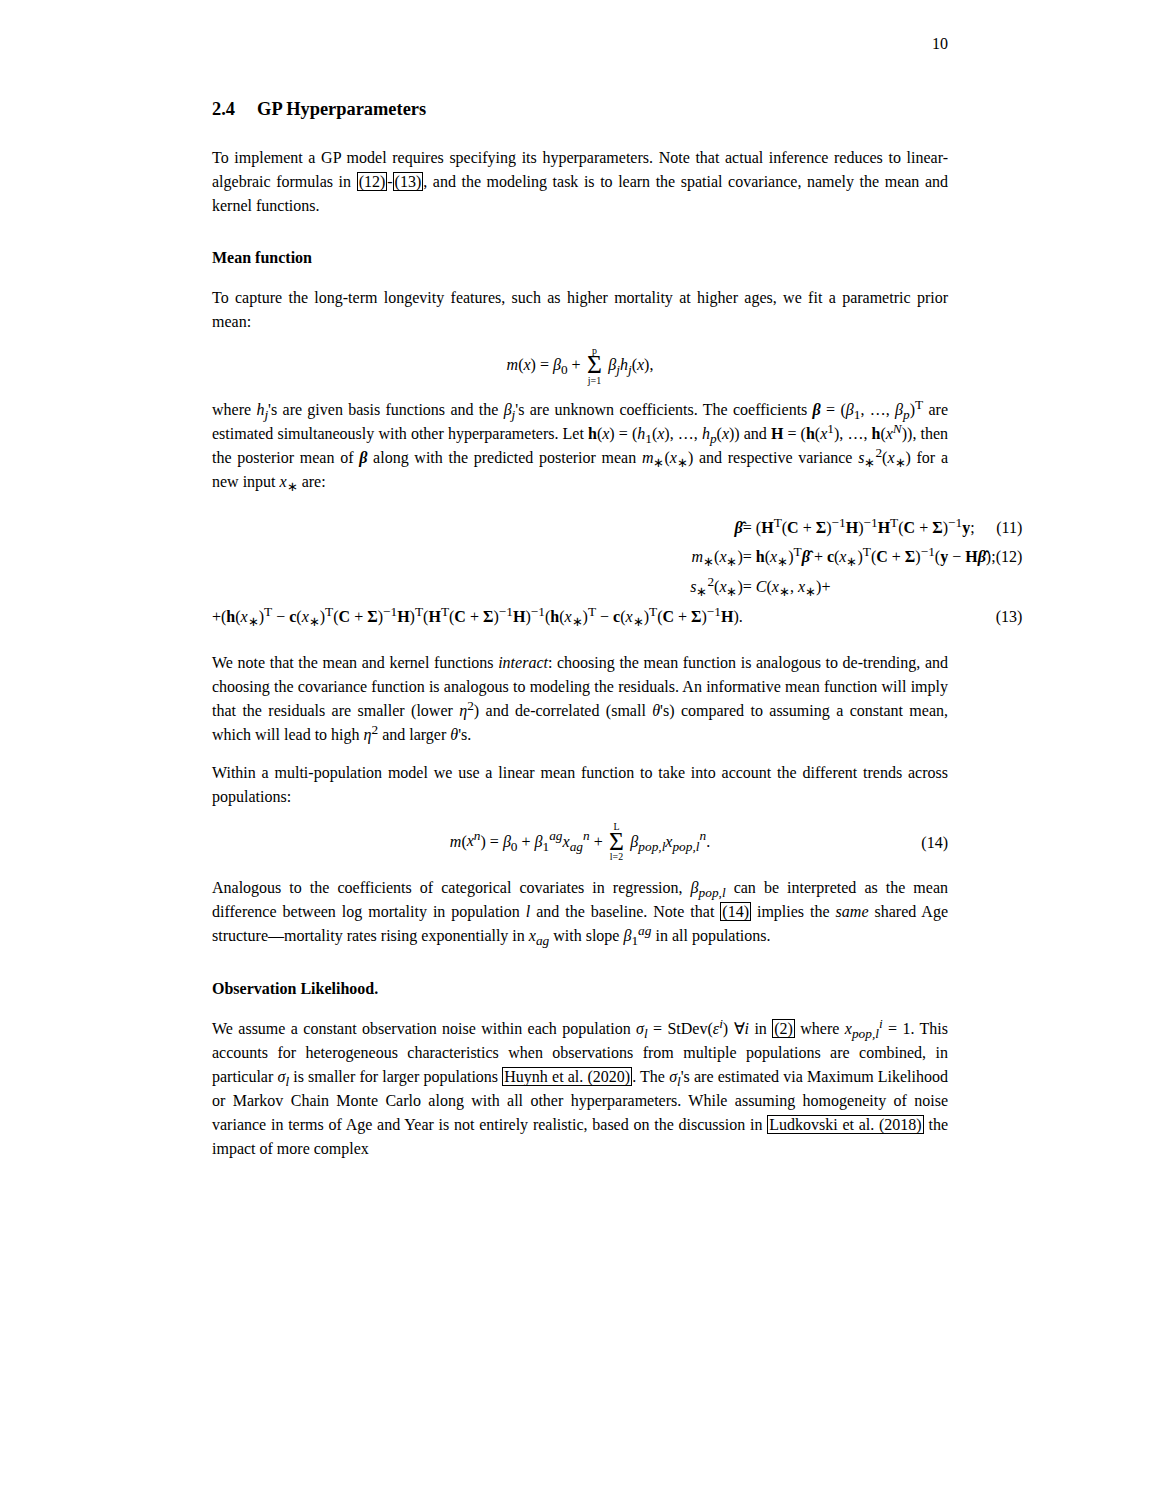10
2.4 GP Hyperparameters
To implement a GP model requires specifying its hyperparameters. Note that actual inference reduces to linear-algebraic formulas in (12)-(13), and the modeling task is to learn the spatial covariance, namely the mean and kernel functions.
Mean function
To capture the long-term longevity features, such as higher mortality at higher ages, we fit a parametric prior mean:
m(x) = β0 + pΣj=1 βjhj(x),
where hj's are given basis functions and the βj's are unknown coefficients. The coefficients β = (β1, …, βp)T are estimated simultaneously with other hyperparameters. Let h(x) = (h1(x), …, hp(x)) and H = (h(x1), …, h(xN)), then the posterior mean of β along with the predicted posterior mean m∗(x∗) and respective variance s∗2(x∗) for a new input x∗ are:
| β̂ | = ( H T ( C + Σ ) −1 H ) −1 H T ( C + Σ ) −1 y ; | (11) |
| m ∗ ( x ∗ ) | = h ( x ∗ ) T β̂ + c ( x ∗ ) T ( C + Σ ) −1 ( y − H β̂ ); | (12) |
| s ∗ 2 ( x ∗ ) | = C ( x ∗ , x ∗ )+ | |
| +( h ( x ∗ ) T − c ( x ∗ ) T ( C + Σ ) −1 H ) T ( H T ( C + Σ ) −1 H ) −1 ( h ( x ∗ ) T − c ( x ∗ ) T ( C + Σ ) −1 H ). | | (13) |
We note that the mean and kernel functions interact: choosing the mean function is analogous to de-trending, and choosing the covariance function is analogous to modeling the residuals. An informative mean function will imply that the residuals are smaller (lower η2) and de-correlated (small θ's) compared to assuming a constant mean, which will lead to high η2 and larger θ's.
Within a multi-population model we use a linear mean function to take into account the different trends across populations:
m(xn) = β0 + β1agxagn + LΣl=2 βpop,lxpop,ln. (14)
Analogous to the coefficients of categorical covariates in regression, βpop,l can be interpreted as the mean difference between log mortality in population l and the baseline. Note that (14) implies the same shared Age structure—mortality rates rising exponentially in xag with slope β1ag in all populations.
Observation Likelihood.
We assume a constant observation noise within each population σl = StDev(εi) ∀i in (2) where xpop,li = 1. This accounts for heterogeneous characteristics when observations from multiple populations are combined, in particular σl is smaller for larger populations Huynh et al. (2020). The σl's are estimated via Maximum Likelihood or Markov Chain Monte Carlo along with all other hyperparameters. While assuming homogeneity of noise variance in terms of Age and Year is not entirely realistic, based on the discussion in Ludkovski et al. (2018) the impact of more complex